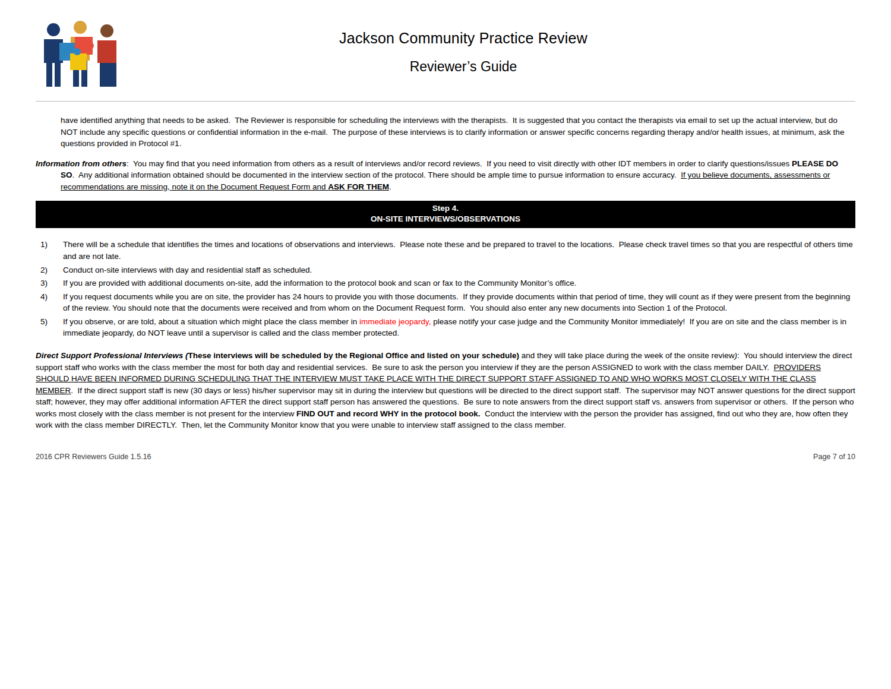Jackson Community Practice Review
Reviewer’s Guide
have identified anything that needs to be asked. The Reviewer is responsible for scheduling the interviews with the therapists. It is suggested that you contact the therapists via email to set up the actual interview, but do NOT include any specific questions or confidential information in the e-mail. The purpose of these interviews is to clarify information or answer specific concerns regarding therapy and/or health issues, at minimum, ask the questions provided in Protocol #1.
Information from others: You may find that you need information from others as a result of interviews and/or record reviews. If you need to visit directly with other IDT members in order to clarify questions/issues PLEASE DO SO. Any additional information obtained should be documented in the interview section of the protocol. There should be ample time to pursue information to ensure accuracy. If you believe documents, assessments or recommendations are missing, note it on the Document Request Form and ASK FOR THEM.
Step 4.
ON-SITE INTERVIEWS/OBSERVATIONS
There will be a schedule that identifies the times and locations of observations and interviews. Please note these and be prepared to travel to the locations. Please check travel times so that you are respectful of others time and are not late.
Conduct on-site interviews with day and residential staff as scheduled.
If you are provided with additional documents on-site, add the information to the protocol book and scan or fax to the Community Monitor’s office.
If you request documents while you are on site, the provider has 24 hours to provide you with those documents. If they provide documents within that period of time, they will count as if they were present from the beginning of the review. You should note that the documents were received and from whom on the Document Request form. You should also enter any new documents into Section 1 of the Protocol.
If you observe, or are told, about a situation which might place the class member in immediate jeopardy, please notify your case judge and the Community Monitor immediately! If you are on site and the class member is in immediate jeopardy, do NOT leave until a supervisor is called and the class member protected.
Direct Support Professional Interviews (These interviews will be scheduled by the Regional Office and listed on your schedule) and they will take place during the week of the onsite review): You should interview the direct support staff who works with the class member the most for both day and residential services. Be sure to ask the person you interview if they are the person ASSIGNED to work with the class member DAILY. PROVIDERS SHOULD HAVE BEEN INFORMED DURING SCHEDULING THAT THE INTERVIEW MUST TAKE PLACE WITH THE DIRECT SUPPORT STAFF ASSIGNED TO AND WHO WORKS MOST CLOSELY WITH THE CLASS MEMBER. If the direct support staff is new (30 days or less) his/her supervisor may sit in during the interview but questions will be directed to the direct support staff. The supervisor may NOT answer questions for the direct support staff; however, they may offer additional information AFTER the direct support staff person has answered the questions. Be sure to note answers from the direct support staff vs. answers from supervisor or others. If the person who works most closely with the class member is not present for the interview FIND OUT and record WHY in the protocol book. Conduct the interview with the person the provider has assigned, find out who they are, how often they work with the class member DIRECTLY. Then, let the Community Monitor know that you were unable to interview staff assigned to the class member.
2016 CPR Reviewers Guide 1.5.16
Page 7 of 10